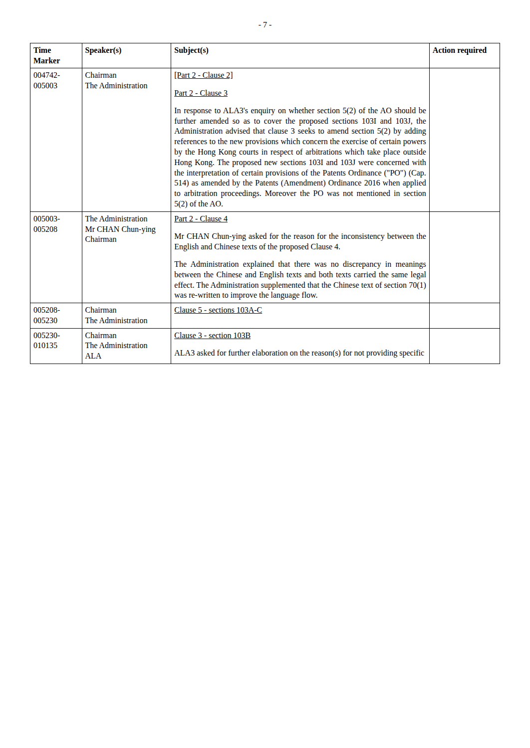- 7 -
| Time Marker | Speaker(s) | Subject(s) | Action required |
| --- | --- | --- | --- |
| 004742-005003 | Chairman The Administration | [Part 2 - Clause 2] Part 2 - Clause 3 In response to ALA3's enquiry on whether section 5(2) of the AO should be further amended so as to cover the proposed sections 103I and 103J, the Administration advised that clause 3 seeks to amend section 5(2) by adding references to the new provisions which concern the exercise of certain powers by the Hong Kong courts in respect of arbitrations which take place outside Hong Kong. The proposed new sections 103I and 103J were concerned with the interpretation of certain provisions of the Patents Ordinance ("PO") (Cap. 514) as amended by the Patents (Amendment) Ordinance 2016 when applied to arbitration proceedings. Moreover the PO was not mentioned in section 5(2) of the AO. | |
| 005003-005208 | The Administration Mr CHAN Chun-ying Chairman | Part 2 - Clause 4 Mr CHAN Chun-ying asked for the reason for the inconsistency between the English and Chinese texts of the proposed Clause 4. The Administration explained that there was no discrepancy in meanings between the Chinese and English texts and both texts carried the same legal effect. The Administration supplemented that the Chinese text of section 70(1) was re-written to improve the language flow. | |
| 005208-005230 | Chairman The Administration | Clause 5 - sections 103A-C | |
| 005230-010135 | Chairman The Administration ALA | Clause 3 - section 103B ALA3 asked for further elaboration on the reason(s) for not providing specific | |